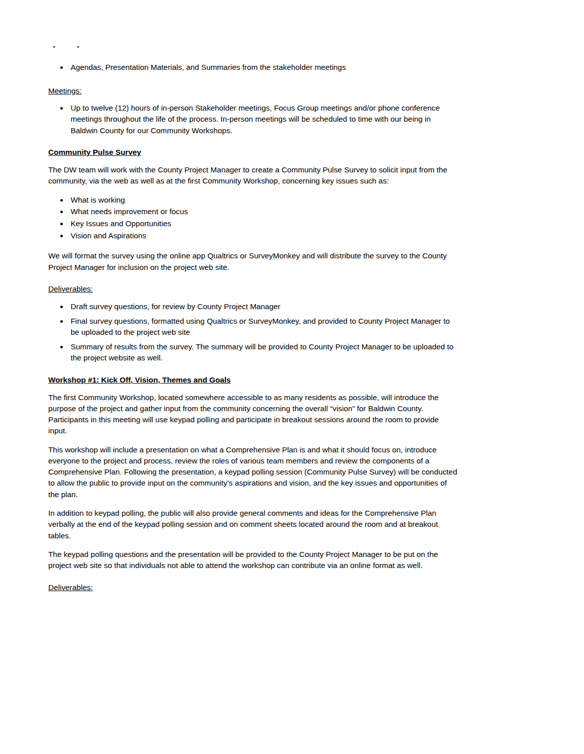• •
Agendas, Presentation Materials, and Summaries from the stakeholder meetings
Meetings:
Up to twelve (12) hours of in-person Stakeholder meetings, Focus Group meetings and/or phone conference meetings throughout the life of the process. In-person meetings will be scheduled to time with our being in Baldwin County for our Community Workshops.
Community Pulse Survey
The DW team will work with the County Project Manager to create a Community Pulse Survey to solicit input from the community, via the web as well as at the first Community Workshop, concerning key issues such as:
What is working
What needs improvement or focus
Key Issues and Opportunities
Vision and Aspirations
We will format the survey using the online app Qualtrics or SurveyMonkey and will distribute the survey to the County Project Manager for inclusion on the project web site.
Deliverables:
Draft survey questions, for review by County Project Manager
Final survey questions, formatted using Qualtrics or SurveyMonkey, and provided to County Project Manager to be uploaded to the project web site
Summary of results from the survey. The summary will be provided to County Project Manager to be uploaded to the project website as well.
Workshop #1: Kick Off, Vision, Themes and Goals
The first Community Workshop, located somewhere accessible to as many residents as possible, will introduce the purpose of the project and gather input from the community concerning the overall “vision” for Baldwin County. Participants in this meeting will use keypad polling and participate in breakout sessions around the room to provide input.
This workshop will include a presentation on what a Comprehensive Plan is and what it should focus on, introduce everyone to the project and process, review the roles of various team members and review the components of a Comprehensive Plan. Following the presentation, a keypad polling session (Community Pulse Survey) will be conducted to allow the public to provide input on the community’s aspirations and vision, and the key issues and opportunities of the plan.
In addition to keypad polling, the public will also provide general comments and ideas for the Comprehensive Plan verbally at the end of the keypad polling session and on comment sheets located around the room and at breakout tables.
The keypad polling questions and the presentation will be provided to the County Project Manager to be put on the project web site so that individuals not able to attend the workshop can contribute via an online format as well.
Deliverables: